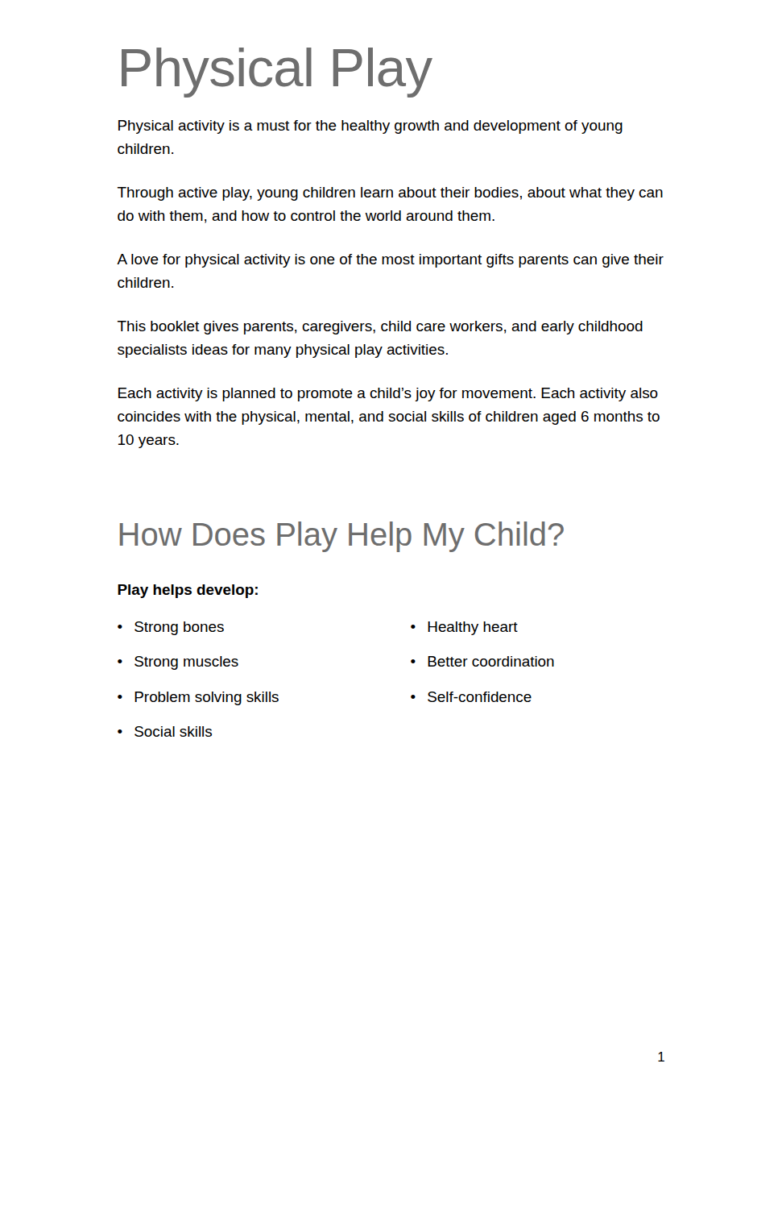Physical Play
Physical activity is a must for the healthy growth and development of young children.
Through active play, young children learn about their bodies, about what they can do with them, and how to control the world around them.
A love for physical activity is one of the most important gifts parents can give their children.
This booklet gives parents, caregivers, child care workers, and early childhood specialists ideas for many physical play activities.
Each activity is planned to promote a child’s joy for movement. Each activity also coincides with the physical, mental, and social skills of children aged 6 months to 10 years.
How Does Play Help My Child?
Play helps develop:
Strong bones
Strong muscles
Problem solving skills
Social skills
Healthy heart
Better coordination
Self-confidence
1